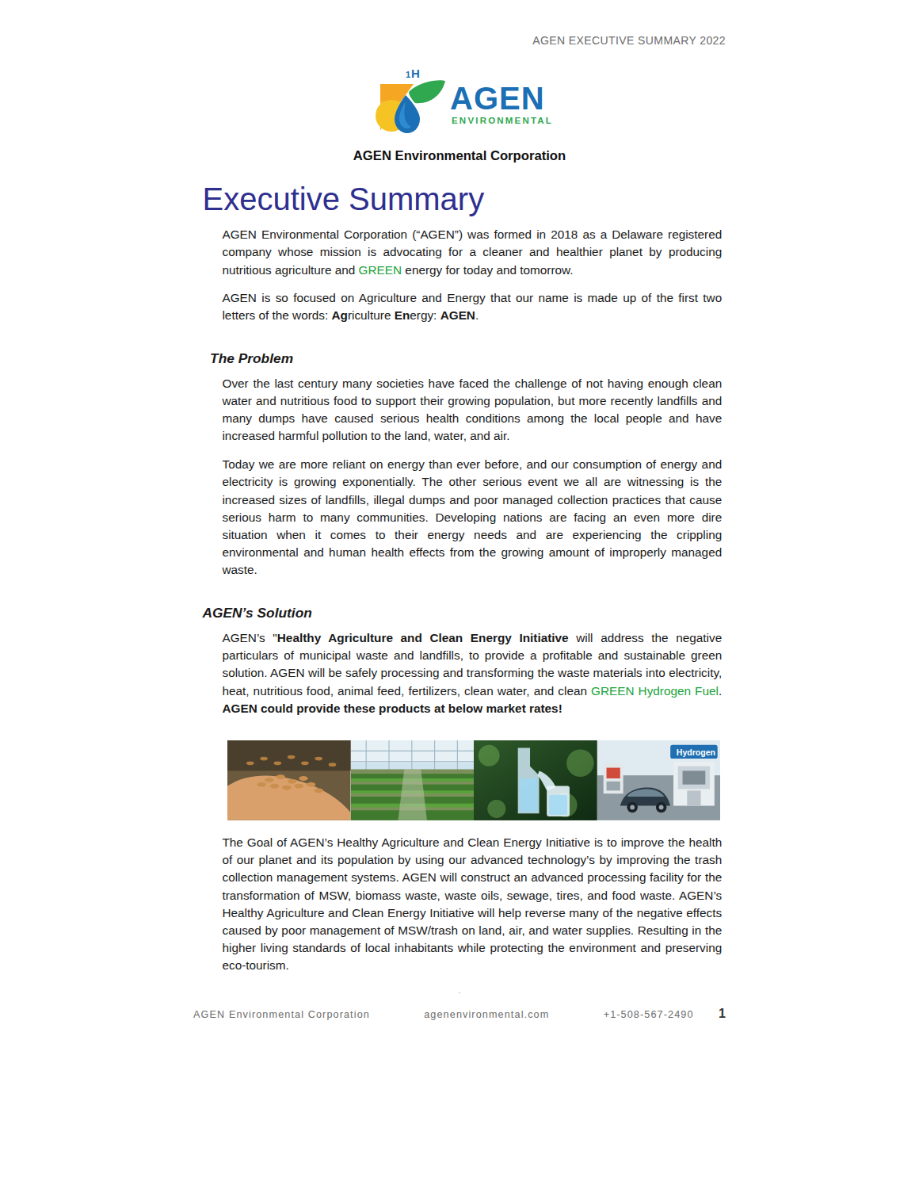AGEN EXECUTIVE SUMMARY 2022
1 H AGEN ENVIRONMENTAL
AGEN Environmental Corporation
Executive Summary
AGEN Environmental Corporation (“AGEN”) was formed in 2018 as a Delaware registered company whose mission is advocating for a cleaner and healthier planet by producing nutritious agriculture and GREEN energy for today and tomorrow.
AGEN is so focused on Agriculture and Energy that our name is made up of the first two letters of the words: Agriculture Energy: AGEN.
The Problem
Over the last century many societies have faced the challenge of not having enough clean water and nutritious food to support their growing population, but more recently landfills and many dumps have caused serious health conditions among the local people and have increased harmful pollution to the land, water, and air.
Today we are more reliant on energy than ever before, and our consumption of energy and electricity is growing exponentially. The other serious event we all are witnessing is the increased sizes of landfills, illegal dumps and poor managed collection practices that cause serious harm to many communities. Developing nations are facing an even more dire situation when it comes to their energy needs and are experiencing the crippling environmental and human health effects from the growing amount of improperly managed waste.
AGEN’s Solution
AGEN’s "Healthy Agriculture and Clean Energy Initiative will address the negative particulars of municipal waste and landfills, to provide a profitable and sustainable green solution. AGEN will be safely processing and transforming the waste materials into electricity, heat, nutritious food, animal feed, fertilizers, clean water, and clean GREEN Hydrogen Fuel. AGEN could provide these products at below market rates!
Hydrogen
The Goal of AGEN’s Healthy Agriculture and Clean Energy Initiative is to improve the health of our planet and its population by using our advanced technology’s by improving the trash collection management systems. AGEN will construct an advanced processing facility for the transformation of MSW, biomass waste, waste oils, sewage, tires, and food waste. AGEN’s Healthy Agriculture and Clean Energy Initiative will help reverse many of the negative effects caused by poor management of MSW/trash on land, air, and water supplies. Resulting in the higher living standards of local inhabitants while protecting the environment and preserving eco-tourism.
.
AGEN Environmental Corporation
agenenvironmental.com
+1-508-567-2490 1